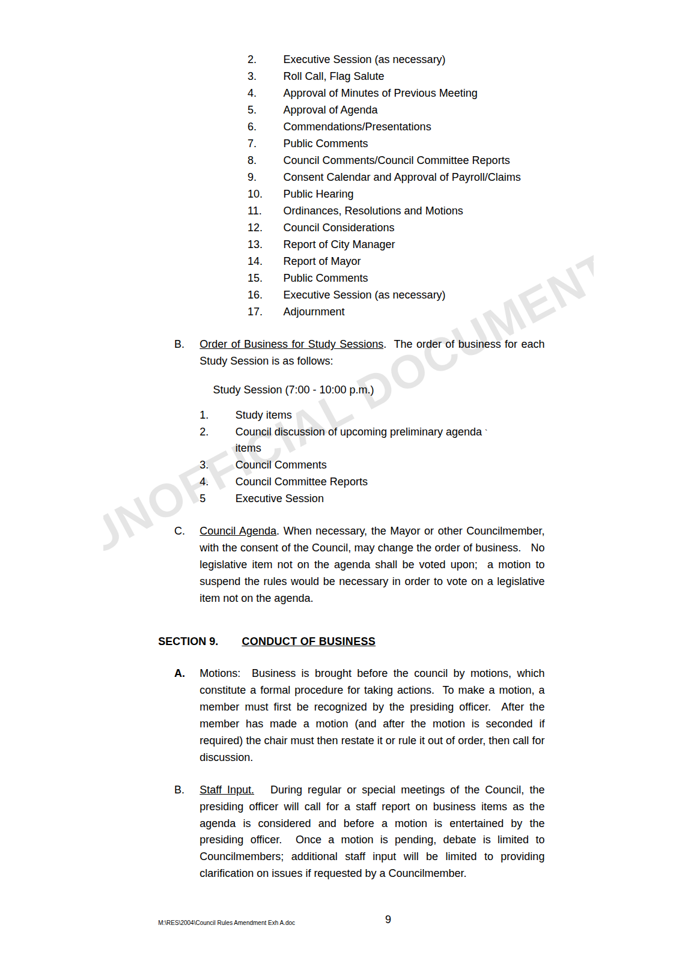UNOFFICIAL DOCUMENT
| 2. | Executive Session (as necessary) |
| 3. | Roll Call, Flag Salute |
| 4. | Approval of Minutes of Previous Meeting |
| 5. | Approval of Agenda |
| 6. | Commendations/Presentations |
| 7. | Public Comments |
| 8. | Council Comments/Council Committee Reports |
| 9. | Consent Calendar and Approval of Payroll/Claims |
| 10. | Public Hearing |
| 11. | Ordinances, Resolutions and Motions |
| 12. | Council Considerations |
| 13. | Report of City Manager |
| 14. | Report of Mayor |
| 15. | Public Comments |
| 16. | Executive Session (as necessary) |
| 17. | Adjournment |
B.
Order of Business for Study Sessions. The order of business for each Study Session is as follows:
Study Session (7:00 - 10:00 p.m.)
| 1. | Study items |
| 2. | Council discussion of upcoming preliminary agenda ` items |
| 3. | Council Comments |
| 4. | Council Committee Reports |
| 5 | Executive Session |
C.
Council Agenda. When necessary, the Mayor or other Councilmember, with the consent of the Council, may change the order of business. No legislative item not on the agenda shall be voted upon; a motion to suspend the rules would be necessary in order to vote on a legislative item not on the agenda.
SECTION 9.
CONDUCT OF BUSINESS
A.
Motions: Business is brought before the council by motions, which constitute a formal procedure for taking actions. To make a motion, a member must first be recognized by the presiding officer. After the member has made a motion (and after the motion is seconded if required) the chair must then restate it or rule it out of order, then call for discussion.
B.
Staff Input. During regular or special meetings of the Council, the presiding officer will call for a staff report on business items as the agenda is considered and before a motion is entertained by the presiding officer. Once a motion is pending, debate is limited to Councilmembers; additional staff input will be limited to providing clarification on issues if requested by a Councilmember.
M:\RES\2004\Council Rules Amendment Exh A.doc
9